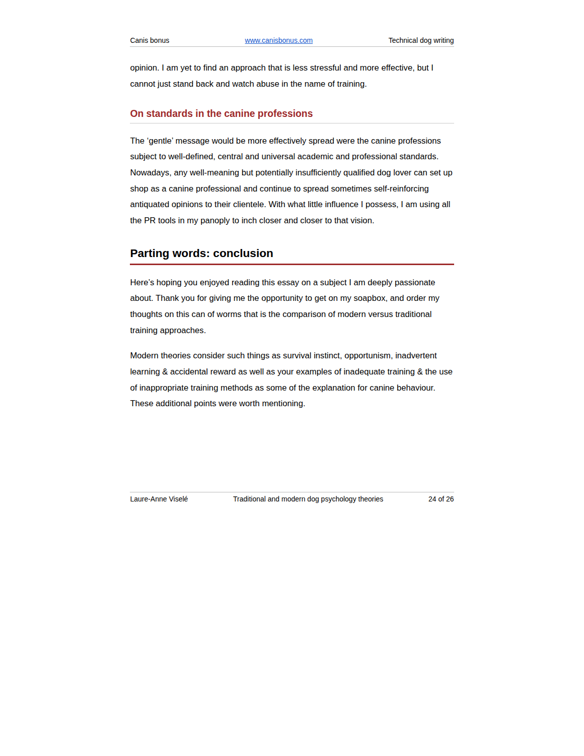Canis bonus
www.canisbonus.com
Technical dog writing
opinion. I am yet to find an approach that is less stressful and more effective, but I cannot just stand back and watch abuse in the name of training.
On standards in the canine professions
The ‘gentle’ message would be more effectively spread were the canine professions subject to well-defined, central and universal academic and professional standards. Nowadays, any well-meaning but potentially insufficiently qualified dog lover can set up shop as a canine professional and continue to spread sometimes self-reinforcing antiquated opinions to their clientele. With what little influence I possess, I am using all the PR tools in my panoply to inch closer and closer to that vision.
Parting words: conclusion
Here’s hoping you enjoyed reading this essay on a subject I am deeply passionate about. Thank you for giving me the opportunity to get on my soapbox, and order my thoughts on this can of worms that is the comparison of modern versus traditional training approaches.
Modern theories consider such things as survival instinct, opportunism, inadvertent learning & accidental reward as well as your examples of inadequate training & the use of inappropriate training methods as some of the explanation for canine behaviour. These additional points were worth mentioning.
Laure-Anne Viselé
Traditional and modern dog psychology theories
24 of 26